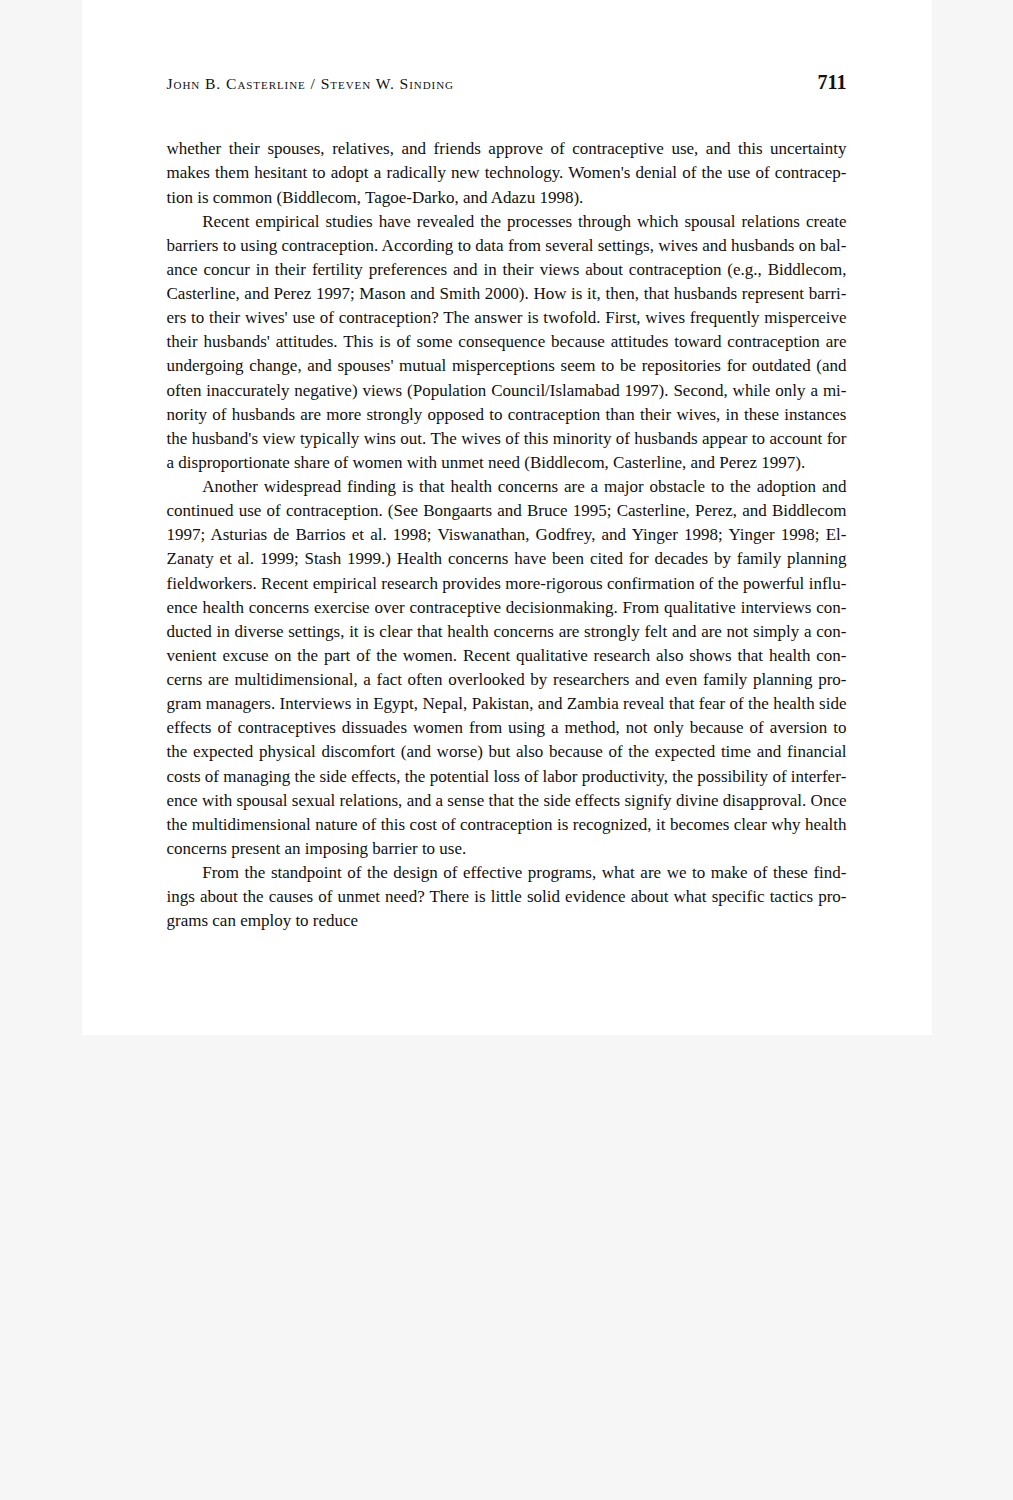John B. Casterline / Steven W. Sinding 711
whether their spouses, relatives, and friends approve of contraceptive use, and this uncertainty makes them hesitant to adopt a radically new technology. Women's denial of the use of contraception is common (Biddlecom, Tagoe-Darko, and Adazu 1998).
Recent empirical studies have revealed the processes through which spousal relations create barriers to using contraception. According to data from several settings, wives and husbands on balance concur in their fertility preferences and in their views about contraception (e.g., Biddlecom, Casterline, and Perez 1997; Mason and Smith 2000). How is it, then, that husbands represent barriers to their wives' use of contraception? The answer is twofold. First, wives frequently misperceive their husbands' attitudes. This is of some consequence because attitudes toward contraception are undergoing change, and spouses' mutual misperceptions seem to be repositories for outdated (and often inaccurately negative) views (Population Council/Islamabad 1997). Second, while only a minority of husbands are more strongly opposed to contraception than their wives, in these instances the husband's view typically wins out. The wives of this minority of husbands appear to account for a disproportionate share of women with unmet need (Biddlecom, Casterline, and Perez 1997).
Another widespread finding is that health concerns are a major obstacle to the adoption and continued use of contraception. (See Bongaarts and Bruce 1995; Casterline, Perez, and Biddlecom 1997; Asturias de Barrios et al. 1998; Viswanathan, Godfrey, and Yinger 1998; Yinger 1998; El-Zanaty et al. 1999; Stash 1999.) Health concerns have been cited for decades by family planning fieldworkers. Recent empirical research provides more-rigorous confirmation of the powerful influence health concerns exercise over contraceptive decisionmaking. From qualitative interviews conducted in diverse settings, it is clear that health concerns are strongly felt and are not simply a convenient excuse on the part of the women. Recent qualitative research also shows that health concerns are multidimensional, a fact often overlooked by researchers and even family planning program managers. Interviews in Egypt, Nepal, Pakistan, and Zambia reveal that fear of the health side effects of contraceptives dissuades women from using a method, not only because of aversion to the expected physical discomfort (and worse) but also because of the expected time and financial costs of managing the side effects, the potential loss of labor productivity, the possibility of interference with spousal sexual relations, and a sense that the side effects signify divine disapproval. Once the multidimensional nature of this cost of contraception is recognized, it becomes clear why health concerns present an imposing barrier to use.
From the standpoint of the design of effective programs, what are we to make of these findings about the causes of unmet need? There is little solid evidence about what specific tactics programs can employ to reduce